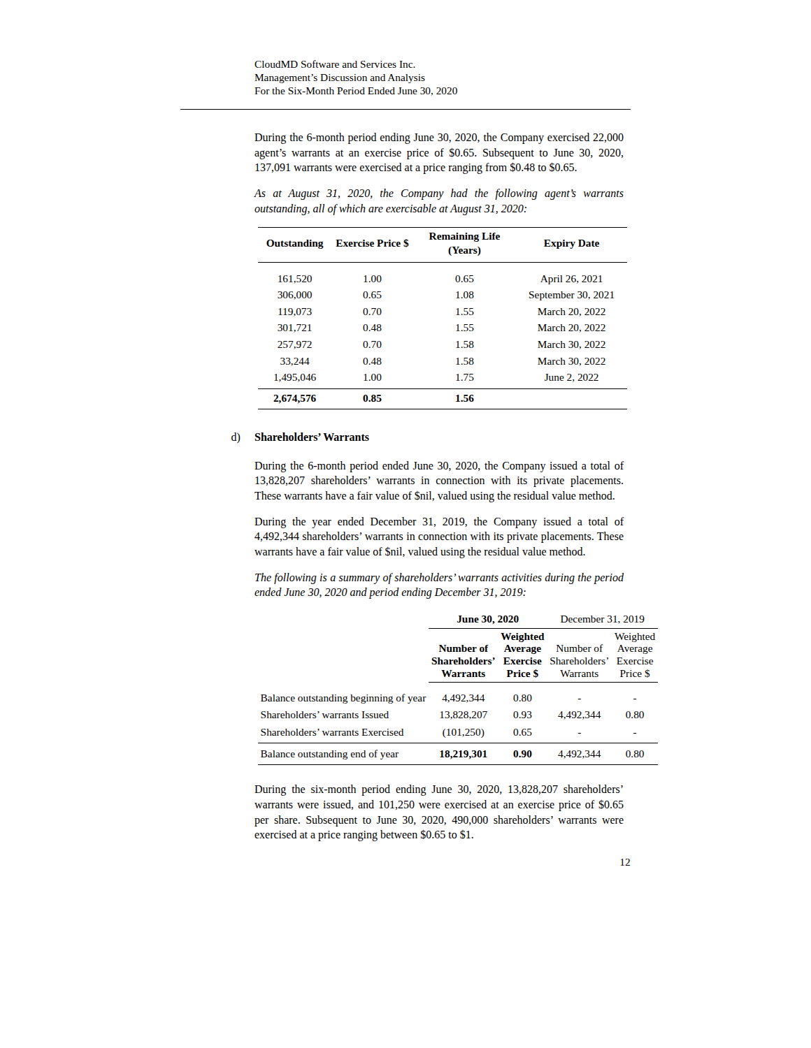CloudMD Software and Services Inc.
Management’s Discussion and Analysis
For the Six-Month Period Ended June 30, 2020
During the 6-month period ending June 30, 2020, the Company exercised 22,000 agent’s warrants at an exercise price of $0.65. Subsequent to June 30, 2020, 137,091 warrants were exercised at a price ranging from $0.48 to $0.65.
As at August 31, 2020, the Company had the following agent’s warrants outstanding, all of which are exercisable at August 31, 2020:
| Outstanding | Exercise Price $ | Remaining Life (Years) | Expiry Date |
| --- | --- | --- | --- |
| 161,520 | 1.00 | 0.65 | April 26, 2021 |
| 306,000 | 0.65 | 1.08 | September 30, 2021 |
| 119,073 | 0.70 | 1.55 | March 20, 2022 |
| 301,721 | 0.48 | 1.55 | March 20, 2022 |
| 257,972 | 0.70 | 1.58 | March 30, 2022 |
| 33,244 | 0.48 | 1.58 | March 30, 2022 |
| 1,495,046 | 1.00 | 1.75 | June 2, 2022 |
| 2,674,576 | 0.85 | 1.56 | |
d) Shareholders’ Warrants
During the 6-month period ended June 30, 2020, the Company issued a total of 13,828,207 shareholders’ warrants in connection with its private placements. These warrants have a fair value of $nil, valued using the residual value method.
During the year ended December 31, 2019, the Company issued a total of 4,492,344 shareholders’ warrants in connection with its private placements. These warrants have a fair value of $nil, valued using the residual value method.
The following is a summary of shareholders’ warrants activities during the period ended June 30, 2020 and period ending December 31, 2019:
| | June 30, 2020 | December 31, 2019 |
| --- | --- | --- |
| | Number of Shareholders’ Warrants | Weighted Average Exercise Price $ | Number of Shareholders’ Warrants | Weighted Average Exercise Price $ |
| Balance outstanding beginning of year | 4,492,344 | 0.80 | - | - |
| Shareholders’ warrants Issued | 13,828,207 | 0.93 | 4,492,344 | 0.80 |
| Shareholders’ warrants Exercised | (101,250) | 0.65 | - | - |
| Balance outstanding end of year | 18,219,301 | 0.90 | 4,492,344 | 0.80 |
During the six-month period ending June 30, 2020, 13,828,207 shareholders’ warrants were issued, and 101,250 were exercised at an exercise price of $0.65 per share. Subsequent to June 30, 2020, 490,000 shareholders’ warrants were exercised at a price ranging between $0.65 to $1.
12